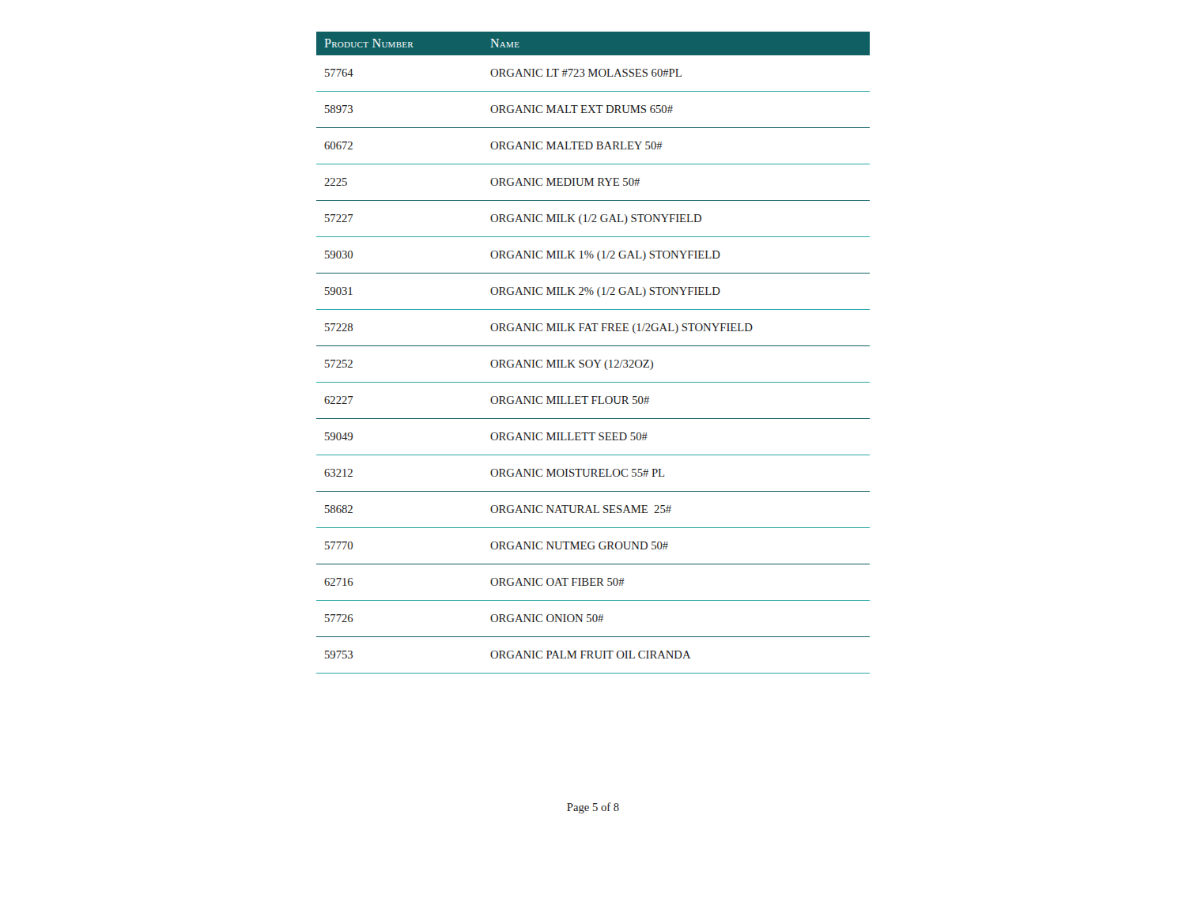| Product Number | Name |
| --- | --- |
| 57764 | ORGANIC LT #723 MOLASSES 60#PL |
| 58973 | ORGANIC MALT EXT DRUMS 650# |
| 60672 | ORGANIC MALTED BARLEY 50# |
| 2225 | ORGANIC MEDIUM RYE 50# |
| 57227 | ORGANIC MILK (1/2 GAL) STONYFIELD |
| 59030 | ORGANIC MILK 1% (1/2 GAL) STONYFIELD |
| 59031 | ORGANIC MILK 2% (1/2 GAL) STONYFIELD |
| 57228 | ORGANIC MILK FAT FREE (1/2GAL) STONYFIELD |
| 57252 | ORGANIC MILK SOY (12/32OZ) |
| 62227 | ORGANIC MILLET FLOUR 50# |
| 59049 | ORGANIC MILLETT SEED 50# |
| 63212 | ORGANIC MOISTURELOC 55# PL |
| 58682 | ORGANIC NATURAL SESAME 25# |
| 57770 | ORGANIC NUTMEG GROUND 50# |
| 62716 | ORGANIC OAT FIBER 50# |
| 57726 | ORGANIC ONION 50# |
| 59753 | ORGANIC PALM FRUIT OIL CIRANDA |
Page 5 of 8